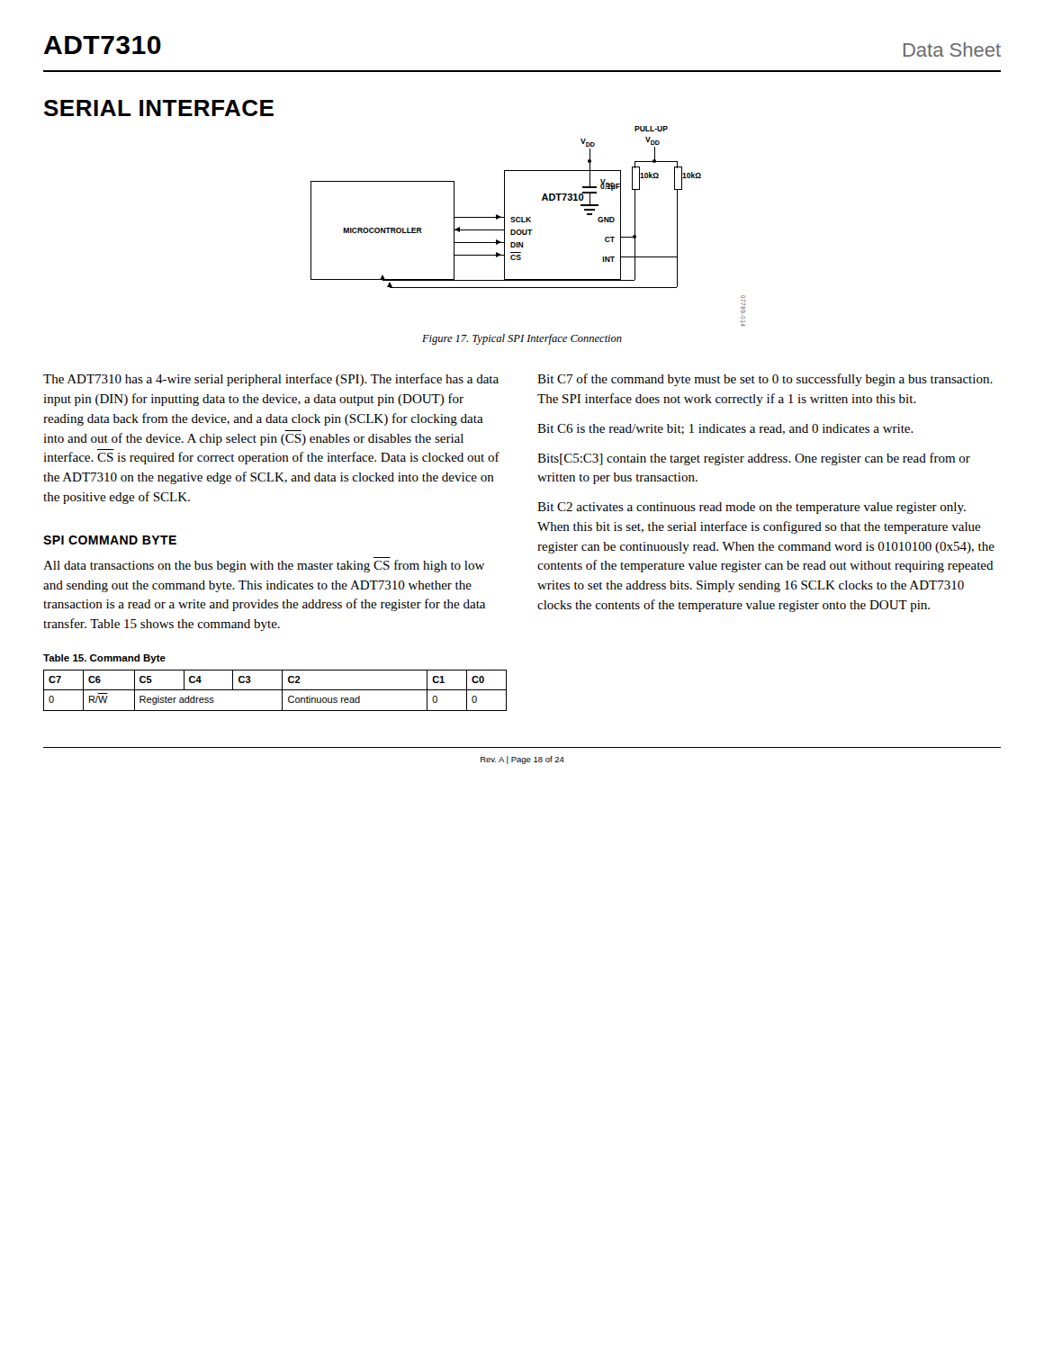ADT7310
Data Sheet
SERIAL INTERFACE
MICROCONTROLLER
ADT7310
SCLK
DOUT
DIN
CS
VDD
GND
CT
INT
VDD
PULL-UP
VDD
10kΩ
10kΩ
0.1µF
07789-014
Figure 17. Typical SPI Interface Connection
The ADT7310 has a 4-wire serial peripheral interface (SPI). The interface has a data input pin (DIN) for inputting data to the device, a data output pin (DOUT) for reading data back from the device, and a data clock pin (SCLK) for clocking data into and out of the device. A chip select pin (CS) enables or disables the serial interface. CS is required for correct operation of the interface. Data is clocked out of the ADT7310 on the negative edge of SCLK, and data is clocked into the device on the positive edge of SCLK.
SPI COMMAND BYTE
All data transactions on the bus begin with the master taking CS from high to low and sending out the command byte. This indicates to the ADT7310 whether the transaction is a read or a write and provides the address of the register for the data transfer. Table 15 shows the command byte.
Table 15. Command Byte
| C7 | C6 | C5 | C4 | C3 | C2 | C1 | C0 |
| --- | --- | --- | --- | --- | --- | --- | --- |
| 0 | R/ W | Register address | Continuous read | 0 | 0 |
Bit C7 of the command byte must be set to 0 to successfully begin a bus transaction. The SPI interface does not work correctly if a 1 is written into this bit.
Bit C6 is the read/write bit; 1 indicates a read, and 0 indicates a write.
Bits[C5:C3] contain the target register address. One register can be read from or written to per bus transaction.
Bit C2 activates a continuous read mode on the temperature value register only. When this bit is set, the serial interface is configured so that the temperature value register can be continuously read. When the command word is 01010100 (0x54), the contents of the temperature value register can be read out without requiring repeated writes to set the address bits. Simply sending 16 SCLK clocks to the ADT7310 clocks the contents of the temperature value register onto the DOUT pin.
Rev. A | Page 18 of 24